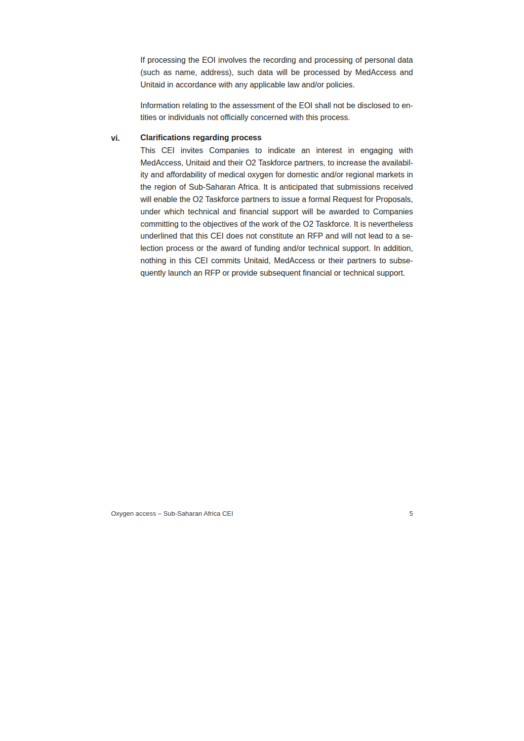If processing the EOI involves the recording and processing of personal data (such as name, address), such data will be processed by MedAccess and Unitaid in accordance with any applicable law and/or policies.
Information relating to the assessment of the EOI shall not be disclosed to entities or individuals not officially concerned with this process.
vi.
Clarifications regarding process
This CEI invites Companies to indicate an interest in engaging with MedAccess, Unitaid and their O2 Taskforce partners, to increase the availability and affordability of medical oxygen for domestic and/or regional markets in the region of Sub-Saharan Africa. It is anticipated that submissions received will enable the O2 Taskforce partners to issue a formal Request for Proposals, under which technical and financial support will be awarded to Companies committing to the objectives of the work of the O2 Taskforce. It is nevertheless underlined that this CEI does not constitute an RFP and will not lead to a selection process or the award of funding and/or technical support. In addition, nothing in this CEI commits Unitaid, MedAccess or their partners to subsequently launch an RFP or provide subsequent financial or technical support.
Oxygen access – Sub-Saharan Africa CEI 5